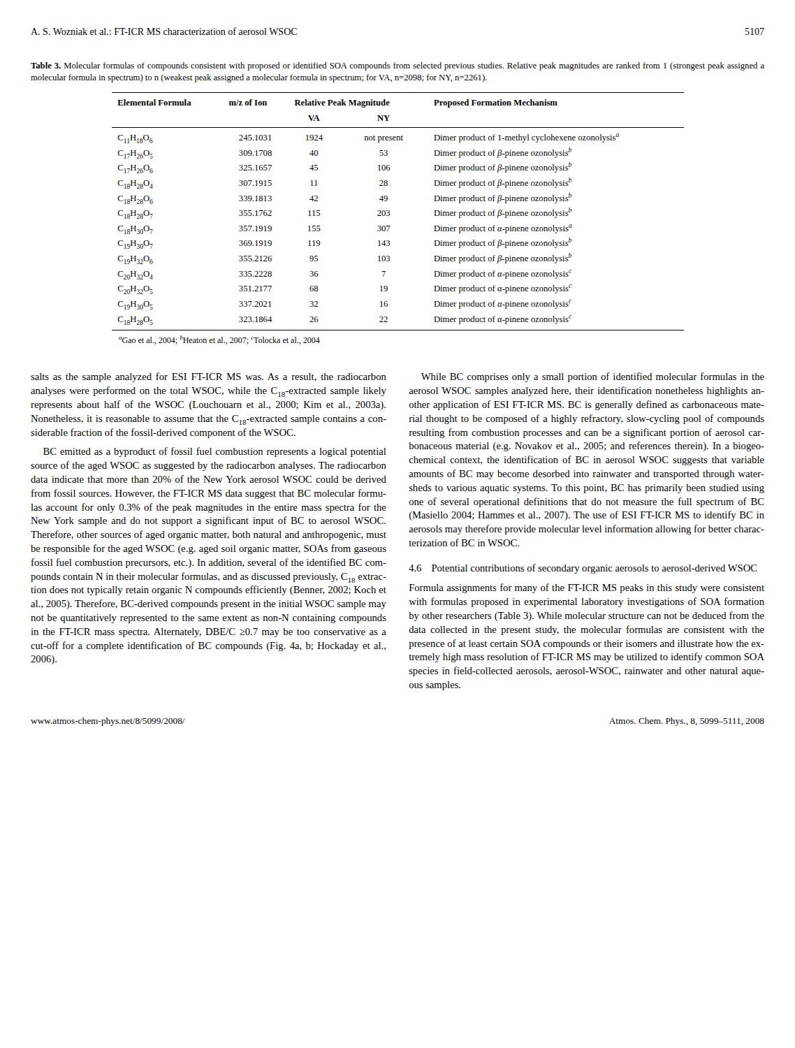A. S. Wozniak et al.: FT-ICR MS characterization of aerosol WSOC 5107
Table 3. Molecular formulas of compounds consistent with proposed or identified SOA compounds from selected previous studies. Relative peak magnitudes are ranked from 1 (strongest peak assigned a molecular formula in spectrum) to n (weakest peak assigned a molecular formula in spectrum; for VA, n=2098; for NY, n=2261).
| Elemental Formula | m/z of Ion | Relative Peak Magnitude | Proposed Formation Mechanism |
| --- | --- | --- | --- |
| | | VA | NY | |
| C 11 H 18 O 6 | 245.1031 | 1924 | not present | Dimer product of 1-methyl cyclohexene ozonolysis a |
| C 17 H 26 O 5 | 309.1708 | 40 | 53 | Dimer product of β -pinene ozonolysis b |
| C 17 H 26 O 6 | 325.1657 | 45 | 106 | Dimer product of β -pinene ozonolysis b |
| C 18 H 28 O 4 | 307.1915 | 11 | 28 | Dimer product of β -pinene ozonolysis b |
| C 18 H 28 O 6 | 339.1813 | 42 | 49 | Dimer product of β -pinene ozonolysis b |
| C 18 H 28 O 7 | 355.1762 | 115 | 203 | Dimer product of β -pinene ozonolysis b |
| C 18 H 30 O 7 | 357.1919 | 155 | 307 | Dimer product of α -pinene ozonolysis a |
| C 19 H 30 O 7 | 369.1919 | 119 | 143 | Dimer product of β -pinene ozonolysis b |
| C 19 H 32 O 6 | 355.2126 | 95 | 103 | Dimer product of β -pinene ozonolysis b |
| C 20 H 32 O 4 | 335.2228 | 36 | 7 | Dimer product of α -pinene ozonolysis c |
| C 20 H 32 O 5 | 351.2177 | 68 | 19 | Dimer product of α -pinene ozonolysis c |
| C 19 H 30 O 5 | 337.2021 | 32 | 16 | Dimer product of α -pinene ozonolysis c |
| C 18 H 28 O 5 | 323.1864 | 26 | 22 | Dimer product of α -pinene ozonolysis c |
aGao et al., 2004; bHeaton et al., 2007; cTolocka et al., 2004
salts as the sample analyzed for ESI FT-ICR MS was. As a result, the radiocarbon analyses were performed on the total WSOC, while the C18-extracted sample likely represents about half of the WSOC (Louchouarn et al., 2000; Kim et al., 2003a). Nonetheless, it is reasonable to assume that the C18-extracted sample contains a considerable fraction of the fossil-derived component of the WSOC.
BC emitted as a byproduct of fossil fuel combustion represents a logical potential source of the aged WSOC as suggested by the radiocarbon analyses. The radiocarbon data indicate that more than 20% of the New York aerosol WSOC could be derived from fossil sources. However, the FT-ICR MS data suggest that BC molecular formulas account for only 0.3% of the peak magnitudes in the entire mass spectra for the New York sample and do not support a significant input of BC to aerosol WSOC. Therefore, other sources of aged organic matter, both natural and anthropogenic, must be responsible for the aged WSOC (e.g. aged soil organic matter, SOAs from gaseous fossil fuel combustion precursors, etc.). In addition, several of the identified BC compounds contain N in their molecular formulas, and as discussed previously, C18 extraction does not typically retain organic N compounds efficiently (Benner, 2002; Koch et al., 2005). Therefore, BC-derived compounds present in the initial WSOC sample may not be quantitatively represented to the same extent as non-N containing compounds in the FT-ICR mass spectra. Alternately, DBE/C ≥0.7 may be too conservative as a cut-off for a complete identification of BC compounds (Fig. 4a, b; Hockaday et al., 2006).
While BC comprises only a small portion of identified molecular formulas in the aerosol WSOC samples analyzed here, their identification nonetheless highlights another application of ESI FT-ICR MS. BC is generally defined as carbonaceous material thought to be composed of a highly refractory, slow-cycling pool of compounds resulting from combustion processes and can be a significant portion of aerosol carbonaceous material (e.g. Novakov et al., 2005; and references therein). In a biogeochemical context, the identification of BC in aerosol WSOC suggests that variable amounts of BC may become desorbed into rainwater and transported through watersheds to various aquatic systems. To this point, BC has primarily been studied using one of several operational definitions that do not measure the full spectrum of BC (Masiello 2004; Hammes et al., 2007). The use of ESI FT-ICR MS to identify BC in aerosols may therefore provide molecular level information allowing for better characterization of BC in WSOC.
4.6 Potential contributions of secondary organic aerosols to aerosol-derived WSOC
Formula assignments for many of the FT-ICR MS peaks in this study were consistent with formulas proposed in experimental laboratory investigations of SOA formation by other researchers (Table 3). While molecular structure can not be deduced from the data collected in the present study, the molecular formulas are consistent with the presence of at least certain SOA compounds or their isomers and illustrate how the extremely high mass resolution of FT-ICR MS may be utilized to identify common SOA species in field-collected aerosols, aerosol-WSOC, rainwater and other natural aqueous samples.
www.atmos-chem-phys.net/8/5099/2008/ Atmos. Chem. Phys., 8, 5099–5111, 2008